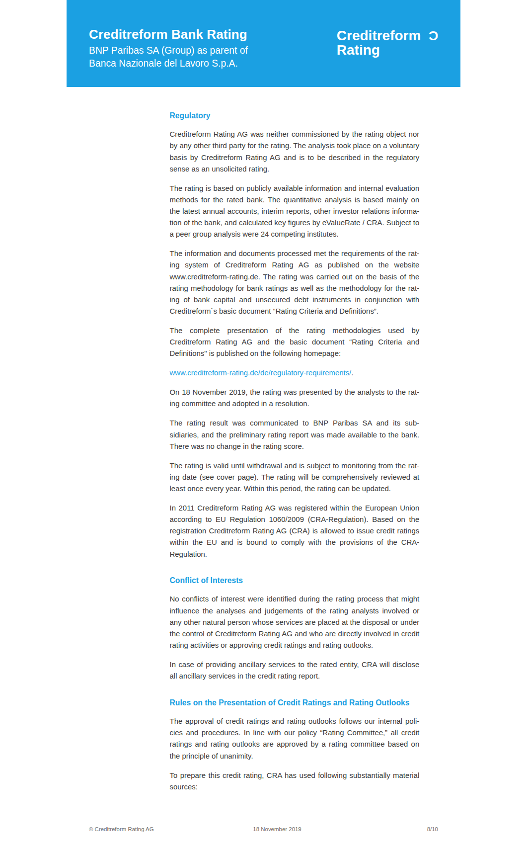Creditreform Bank Rating
BNP Paribas SA (Group) as parent of
Banca Nazionale del Lavoro S.p.A.
Creditreform C
Rating
Regulatory
Creditreform Rating AG was neither commissioned by the rating object nor by any other third party for the rating. The analysis took place on a voluntary basis by Creditreform Rating AG and is to be described in the regulatory sense as an unsolicited rating.
The rating is based on publicly available information and internal evaluation methods for the rated bank. The quantitative analysis is based mainly on the latest annual accounts, interim reports, other investor relations information of the bank, and calculated key figures by eValueRate / CRA. Subject to a peer group analysis were 24 competing institutes.
The information and documents processed met the requirements of the rating system of Creditreform Rating AG as published on the website www.creditreform-rating.de. The rating was carried out on the basis of the rating methodology for bank ratings as well as the methodology for the rating of bank capital and unsecured debt instruments in conjunction with Creditreform`s basic document “Rating Criteria and Definitions”.
The complete presentation of the rating methodologies used by Creditreform Rating AG and the basic document “Rating Criteria and Definitions" is published on the following homepage:
www.creditreform-rating.de/de/regulatory-requirements/.
On 18 November 2019, the rating was presented by the analysts to the rating committee and adopted in a resolution.
The rating result was communicated to BNP Paribas SA and its subsidiaries, and the preliminary rating report was made available to the bank. There was no change in the rating score.
The rating is valid until withdrawal and is subject to monitoring from the rating date (see cover page). The rating will be comprehensively reviewed at least once every year. Within this period, the rating can be updated.
In 2011 Creditreform Rating AG was registered within the European Union according to EU Regulation 1060/2009 (CRA-Regulation). Based on the registration Creditreform Rating AG (CRA) is allowed to issue credit ratings within the EU and is bound to comply with the provisions of the CRA-Regulation.
Conflict of Interests
No conflicts of interest were identified during the rating process that might influence the analyses and judgements of the rating analysts involved or any other natural person whose services are placed at the disposal or under the control of Creditreform Rating AG and who are directly involved in credit rating activities or approving credit ratings and rating outlooks.
In case of providing ancillary services to the rated entity, CRA will disclose all ancillary services in the credit rating report.
Rules on the Presentation of Credit Ratings and Rating Outlooks
The approval of credit ratings and rating outlooks follows our internal policies and procedures. In line with our policy “Rating Committee,” all credit ratings and rating outlooks are approved by a rating committee based on the principle of unanimity.
To prepare this credit rating, CRA has used following substantially material sources:
© Creditreform Rating AG
18 November 2019
8/10